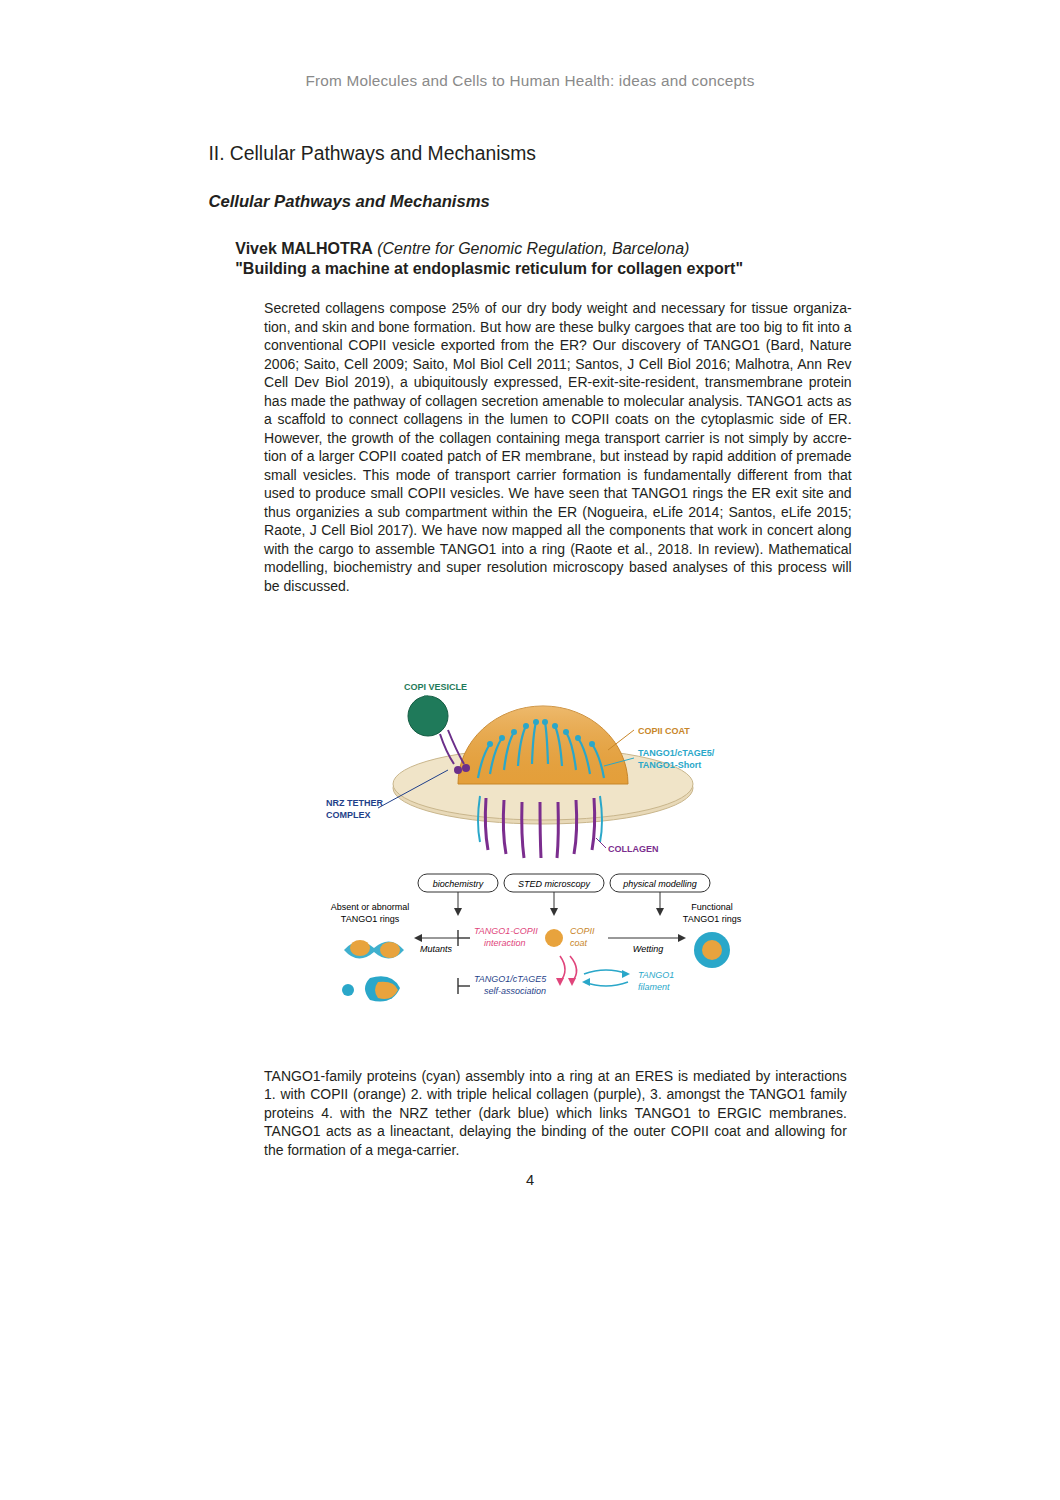From Molecules and Cells to Human Health: ideas and concepts
II. Cellular Pathways and Mechanisms
Cellular Pathways and Mechanisms
Vivek MALHOTRA (Centre for Genomic Regulation, Barcelona)
"Building a machine at endoplasmic reticulum for collagen export"
Secreted collagens compose 25% of our dry body weight and necessary for tissue organization, and skin and bone formation. But how are these bulky cargoes that are too big to fit into a conventional COPII vesicle exported from the ER? Our discovery of TANGO1 (Bard, Nature 2006; Saito, Cell 2009; Saito, Mol Biol Cell 2011; Santos, J Cell Biol 2016; Malhotra, Ann Rev Cell Dev Biol 2019), a ubiquitously expressed, ER-exit-site-resident, transmembrane protein has made the pathway of collagen secretion amenable to molecular analysis. TANGO1 acts as a scaffold to connect collagens in the lumen to COPII coats on the cytoplasmic side of ER. However, the growth of the collagen containing mega transport carrier is not simply by accretion of a larger COPII coated patch of ER membrane, but instead by rapid addition of premade small vesicles. This mode of transport carrier formation is fundamentally different from that used to produce small COPII vesicles. We have seen that TANGO1 rings the ER exit site and thus organizies a sub compartment within the ER (Nogueira, eLife 2014; Santos, eLife 2015; Raote, J Cell Biol 2017). We have now mapped all the components that work in concert along with the cargo to assemble TANGO1 into a ring (Raote et al., 2018. In review). Mathematical modelling, biochemistry and super resolution microscopy based analyses of this process will be discussed.
COPI VESICLE NRZ TETHER COMPLEX COLLAGEN COPII COAT TANGO1/cTAGE5/ TANGO1-Short biochemistry STED microscopy physical modelling Absent or abnormal TANGO1 rings Functional TANGO1 rings COPII coat Mutants TANGO1-COPII interaction TANGO1/cTAGE5 self-association Wetting TANGO1 filament
TANGO1-family proteins (cyan) assembly into a ring at an ERES is mediated by interactions 1. with COPII (orange) 2. with triple helical collagen (purple), 3. amongst the TANGO1 family proteins 4. with the NRZ tether (dark blue) which links TANGO1 to ERGIC membranes. TANGO1 acts as a lineactant, delaying the binding of the outer COPII coat and allowing for the formation of a mega-carrier.
4